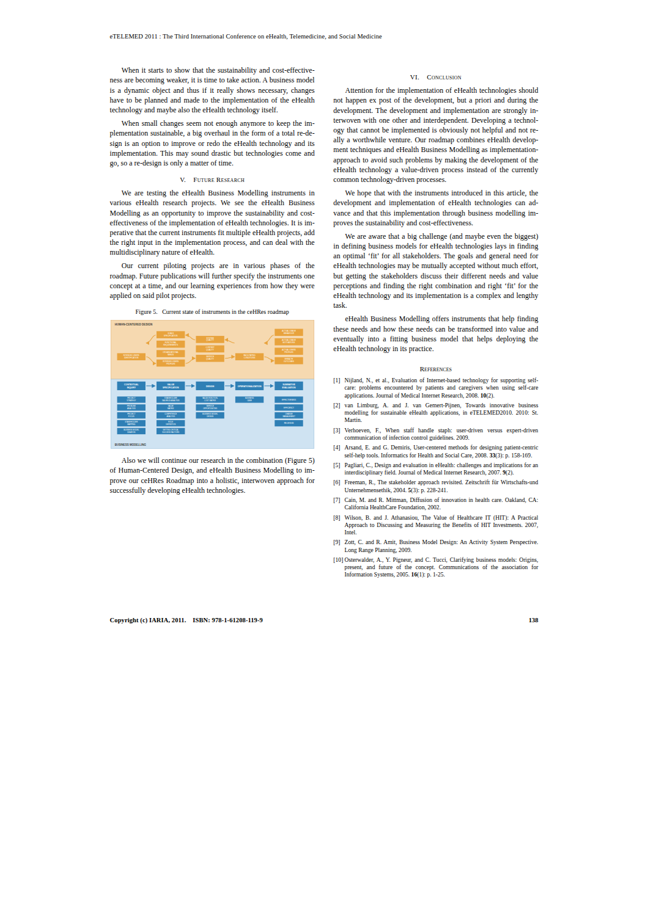eTELEMED 2011 : The Third International Conference on eHealth, Telemedicine, and Social Medicine
When it starts to show that the sustainability and cost-effectiveness are becoming weaker, it is time to take action. A business model is a dynamic object and thus if it really shows necessary, changes have to be planned and made to the implementation of the eHealth technology and maybe also the eHealth technology itself.
When small changes seem not enough anymore to keep the implementation sustainable, a big overhaul in the form of a total re-design is an option to improve or redo the eHealth technology and its implementation. This may sound drastic but technologies come and go, so a re-design is only a matter of time.
V. Future Research
We are testing the eHealth Business Modelling instruments in various eHealth research projects. We see the eHealth Business Modelling as an opportunity to improve the sustainability and cost-effectiveness of the implementation of eHealth technologies. It is imperative that the current instruments fit multiple eHealth projects, add the right input in the implementation process, and can deal with the multidisciplinary nature of eHealth.
Our current piloting projects are in various phases of the roadmap. Future publications will further specify the instruments one concept at a time, and our learning experiences from how they were applied on said pilot projects.
Figure 5. Current state of instruments in the ceHRes roadmap
HUMAN-CENTERED DESIGN BUSINESS MODELLING INTENDED USERSIDENTIFICATION GOALSSPECIFICATION FUNCTIONALREQUIREMENTS ORGANIZATIONALNEEDS INTENDED USERSPROFILES SYSTEMQUALITY CONTENTQUALITY SERVICEQUALITY FACILITATINGCONDITIONS ACTUAL USAGEBEHAVIOUR ACTUAL USAGEMOTIVATIONS ACTUAL USERSPROFILES EHEALTHOUTCOMES CONTEXTUALINQUIRY VALUESPECIFICATION DESIGN OPERATIONALIZATION SUMMATIVEEVALUATION PROJECTSTRATEGY PROBLEMANALYSIS PROJECTFOCUS STAKEHOLDERMAPPING BUSINESS MODELIDEATION STAKEHOLDERSALIENCE ANALYSIS VALUEMATRIX COMPETENCEANALYSIS ROLEDEFINITION SETTING CRITICALSUCCESS FACTORS VALUE-FUNCTION-COST MATRIX SERVICEOPPORTUNITIES BUSINESS MODELDESIGN BUSINESSCASE EFFECTIVENESS EFFICIENCY CHANGEMANAGEMENT RE-DESIGN
Also we will continue our research in the combination (Figure 5) of Human-Centered Design, and eHealth Business Modelling to improve our ceHRes Roadmap into a holistic, interwoven approach for successfully developing eHealth technologies.
VI. Conclusion
Attention for the implementation of eHealth technologies should not happen ex post of the development, but a priori and during the development. The development and implementation are strongly interwoven with one other and interdependent. Developing a technology that cannot be implemented is obviously not helpful and not really a worthwhile venture. Our roadmap combines eHealth development techniques and eHealth Business Modelling as implementation-approach to avoid such problems by making the development of the eHealth technology a value-driven process instead of the currently common technology-driven processes.
We hope that with the instruments introduced in this article, the development and implementation of eHealth technologies can advance and that this implementation through business modelling improves the sustainability and cost-effectiveness.
We are aware that a big challenge (and maybe even the biggest) in defining business models for eHealth technologies lays in finding an optimal ‘fit’ for all stakeholders. The goals and general need for eHealth technologies may be mutually accepted without much effort, but getting the stakeholders discuss their different needs and value perceptions and finding the right combination and right ‘fit’ for the eHealth technology and its implementation is a complex and lengthy task.
eHealth Business Modelling offers instruments that help finding these needs and how these needs can be transformed into value and eventually into a fitting business model that helps deploying the eHealth technology in its practice.
References
[1] Nijland, N., et al., Evaluation of Internet-based technology for supporting self-care: problems encountered by patients and caregivers when using self-care applications. Journal of Medical Internet Research, 2008. 10(2).
[2] van Limburg, A. and J. van Gemert-Pijnen, Towards innovative business modelling for sustainable eHealth applications, in eTELEMED2010. 2010: St. Martin.
[3] Verhoeven, F., When staff handle staph: user-driven versus expert-driven communication of infection control guidelines. 2009.
[4] Arsand, E. and G. Demiris, User-centered methods for designing patient-centric self-help tools. Informatics for Health and Social Care, 2008. 33(3): p. 158-169.
[5] Pagliari, C., Design and evaluation in eHealth: challenges and implications for an interdisciplinary field. Journal of Medical Internet Research, 2007. 9(2).
[6] Freeman, R., The stakeholder approach revisited. Zeitschrift für Wirtschafts-und Unternehmensethik, 2004. 5(3): p. 228-241.
[7] Cain, M. and R. Mittman, Diffusion of innovation in health care. Oakland, CA: California HealthCare Foundation, 2002.
[8] Wilson, B. and J. Athanasiou, The Value of Healthcare IT (HIT): A Practical Approach to Discussing and Measuring the Benefits of HIT Investments. 2007, Intel.
[9] Zott, C. and R. Amit, Business Model Design: An Activity System Perspective. Long Range Planning, 2009.
[10] Osterwalder, A., Y. Pigneur, and C. Tucci, Clarifying business models: Origins, present, and future of the concept. Communications of the association for Information Systems, 2005. 16(1): p. 1-25.
Copyright (c) IARIA, 2011. ISBN: 978-1-61208-119-9
138